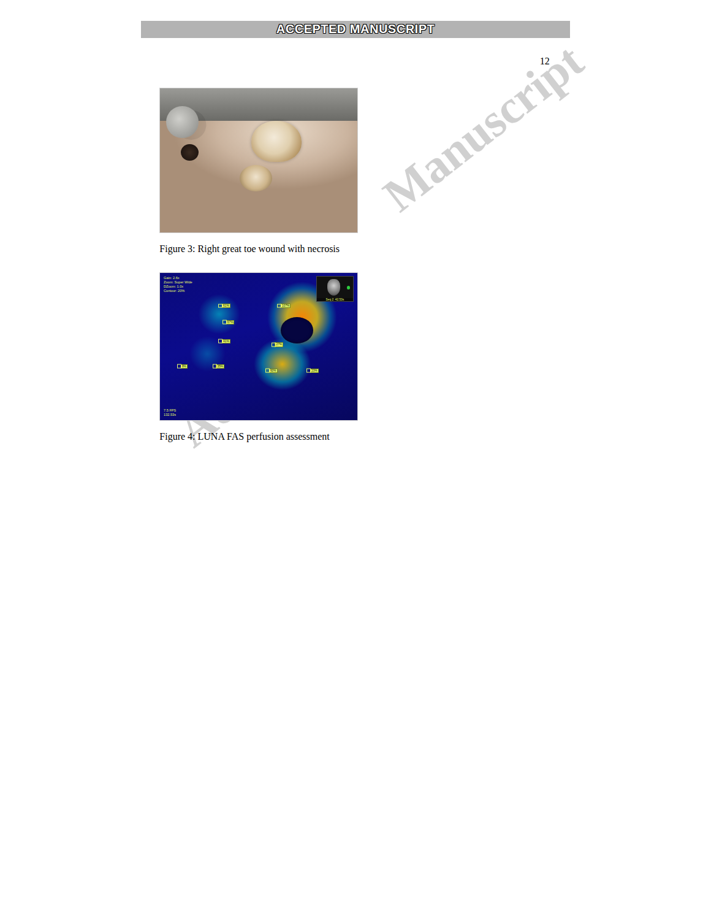ACCEPTED MANUSCRIPT
12
Manuscript
Accepted
Figure 3: Right great toe wound with necrosis
Gain: 2.6x
Zoom: Super Wide
DZoom: 1.0x
Contour: 20%
7.5 FPS
132.53s
Seq 2 42.53s
61% 67% 41% 35% 8% 107% 27% 60% 23%
Figure 4: LUNA FAS perfusion assessment